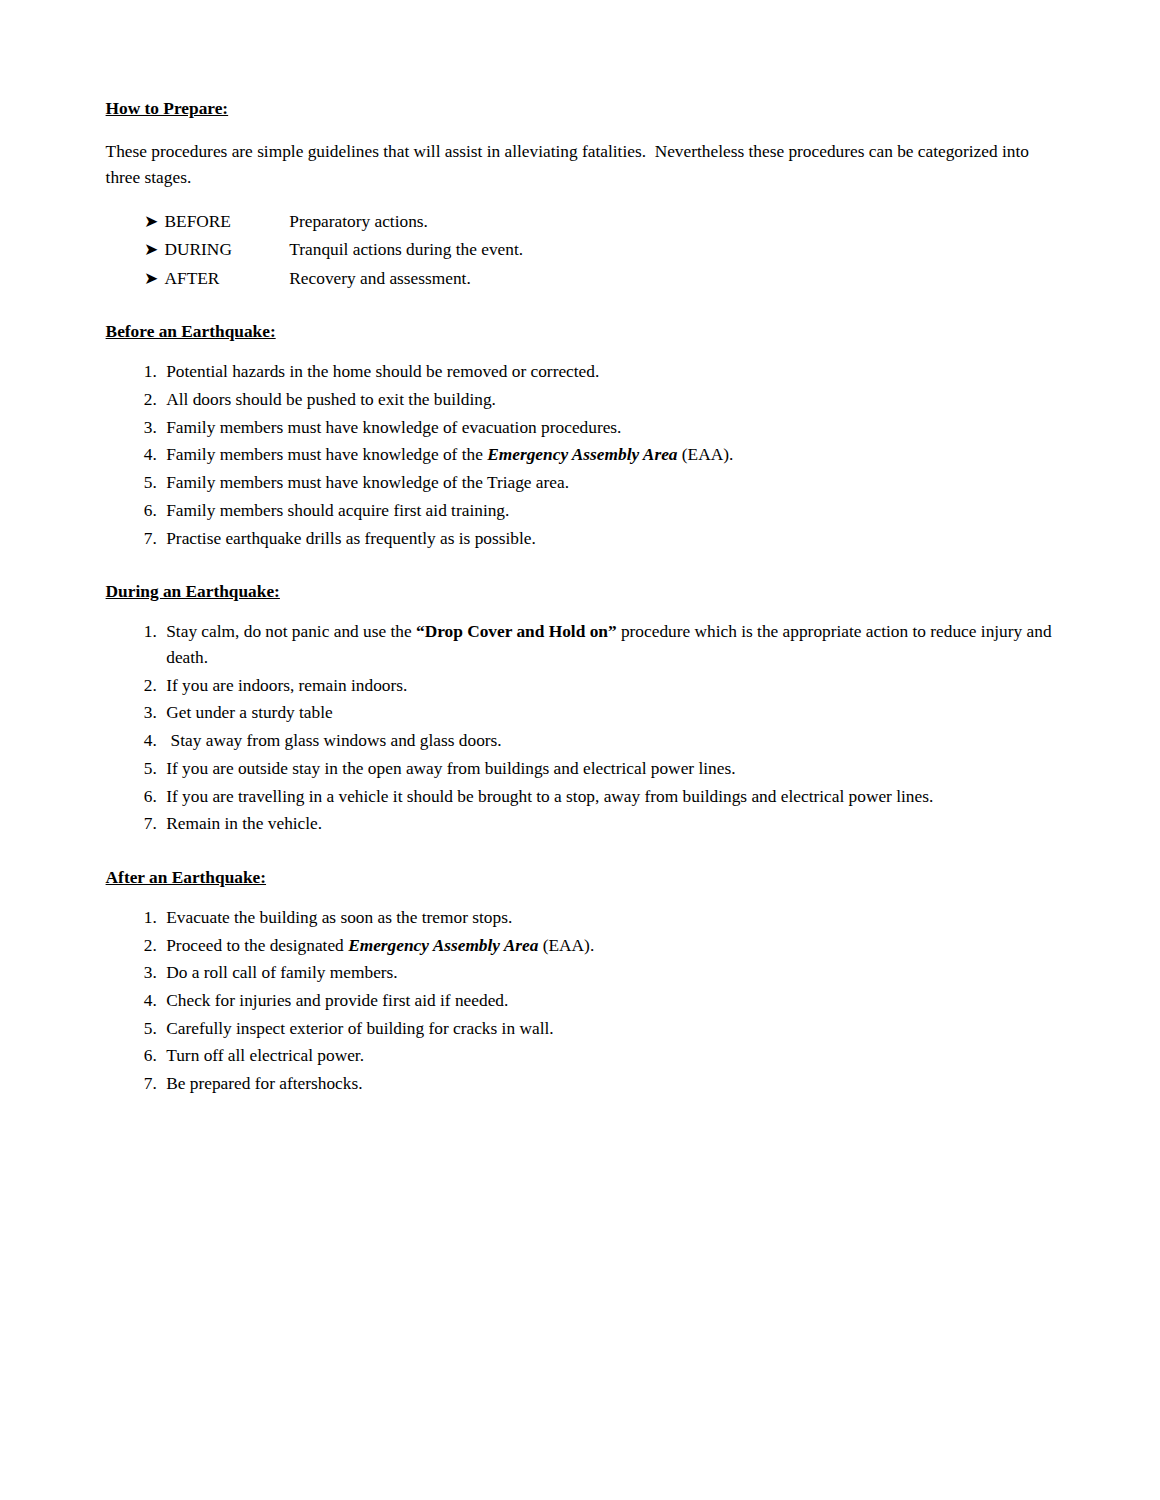How to Prepare:
These procedures are simple guidelines that will assist in alleviating fatalities. Nevertheless these procedures can be categorized into three stages.
➤BEFOREPreparatory actions.
➤DURINGTranquil actions during the event.
➤AFTERRecovery and assessment.
Before an Earthquake:
Potential hazards in the home should be removed or corrected.
All doors should be pushed to exit the building.
Family members must have knowledge of evacuation procedures.
Family members must have knowledge of the Emergency Assembly Area (EAA).
Family members must have knowledge of the Triage area.
Family members should acquire first aid training.
Practise earthquake drills as frequently as is possible.
During an Earthquake:
Stay calm, do not panic and use the “Drop Cover and Hold on” procedure which is the appropriate action to reduce injury and death.
If you are indoors, remain indoors.
Get under a sturdy table
Stay away from glass windows and glass doors.
If you are outside stay in the open away from buildings and electrical power lines.
If you are travelling in a vehicle it should be brought to a stop, away from buildings and electrical power lines.
Remain in the vehicle.
After an Earthquake:
Evacuate the building as soon as the tremor stops.
Proceed to the designated Emergency Assembly Area (EAA).
Do a roll call of family members.
Check for injuries and provide first aid if needed.
Carefully inspect exterior of building for cracks in wall.
Turn off all electrical power.
Be prepared for aftershocks.